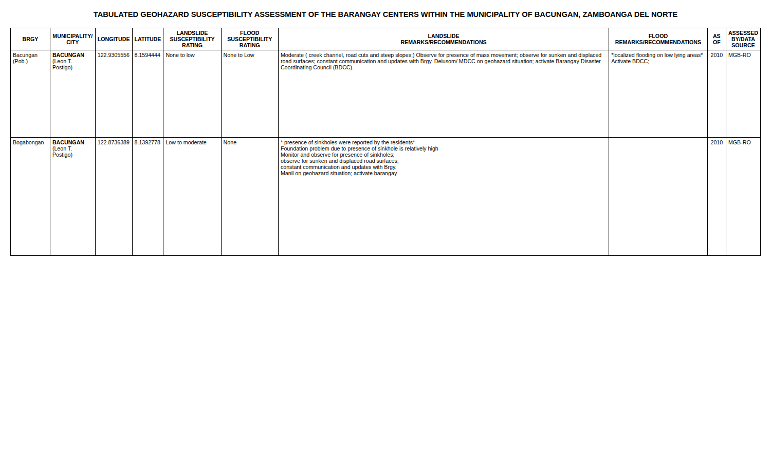TABULATED GEOHAZARD SUSCEPTIBILITY ASSESSMENT OF THE BARANGAY CENTERS WITHIN THE MUNICIPALITY OF BACUNGAN, ZAMBOANGA DEL NORTE
| BRGY | MUNICIPALITY/ CITY | LONGITUDE | LATITUDE | LANDSLIDE SUSCEPTIBILITY RATING | FLOOD SUSCEPTIBILITY RATING | LANDSLIDE REMARKS/RECOMMENDATIONS | FLOOD REMARKS/RECOMMENDATIONS | AS OF | ASSESSED BY/DATA SOURCE |
| --- | --- | --- | --- | --- | --- | --- | --- | --- | --- |
| Bacungan (Pob.) | BACUNGAN (Leon T. Postigo) | 122.9305556 | 8.1594444 | None to low | None to Low | Moderate ( creek channel, road cuts and steep slopes;) Observe for presence of mass movement; observe for sunken and displaced road surfaces; constant communication and updates with Brgy. Delusom/ MDCC on geohazard situation; activate Barangay Disaster Coordinating Council (BDCC). | *localized flooding on low lying areas* Activate BDCC; | 2010 | MGB-RO |
| Bogabongan | BACUNGAN (Leon T. Postigo) | 122.8736389 | 8.1392778 | Low to moderate | None | * presence of sinkholes were reported by the residents* Foundation problem due to presence of sinkhole is relatively high Monitor and observe for presence of sinkholes; observe for sunken and displaced road surfaces; constant communication and updates with Brgy. Manil on geohazard situation; activate barangay | | 2010 | MGB-RO |